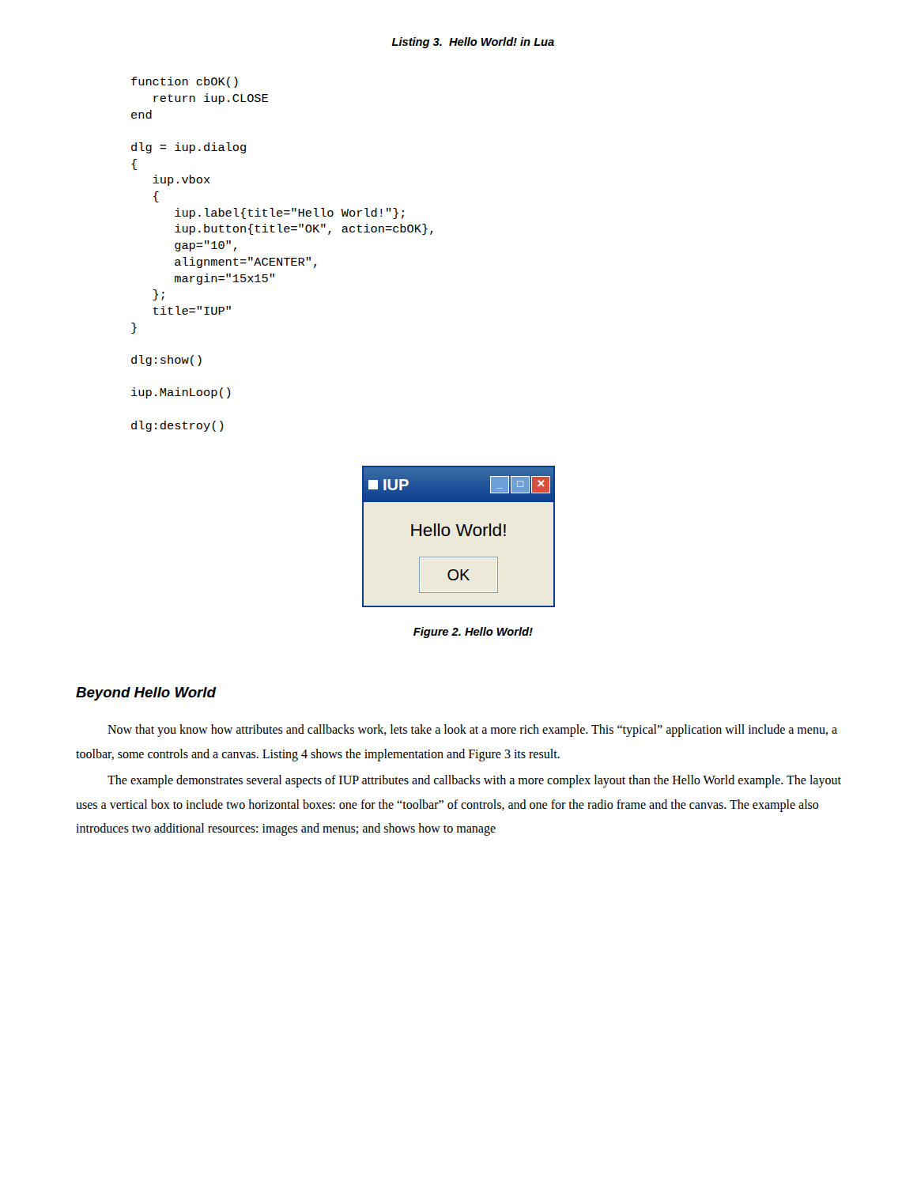Listing 3. Hello World! in Lua
function cbOK()
   return iup.CLOSE
end

dlg = iup.dialog
{
   iup.vbox
   {
      iup.label{title="Hello World!"};
      iup.button{title="OK", action=cbOK},
      gap="10",
      alignment="ACENTER",
      margin="15x15"
   };
   title="IUP"
}

dlg:show()

iup.MainLoop()

dlg:destroy()
IUP _ □ ✕
Hello World!
OK
Figure 2. Hello World!
Beyond Hello World
Now that you know how attributes and callbacks work, lets take a look at a more rich example. This “typical” application will include a menu, a toolbar, some controls and a canvas. Listing 4 shows the implementation and Figure 3 its result.
The example demonstrates several aspects of IUP attributes and callbacks with a more complex layout than the Hello World example. The layout uses a vertical box to include two horizontal boxes: one for the “toolbar” of controls, and one for the radio frame and the canvas. The example also introduces two additional resources: images and menus; and shows how to manage